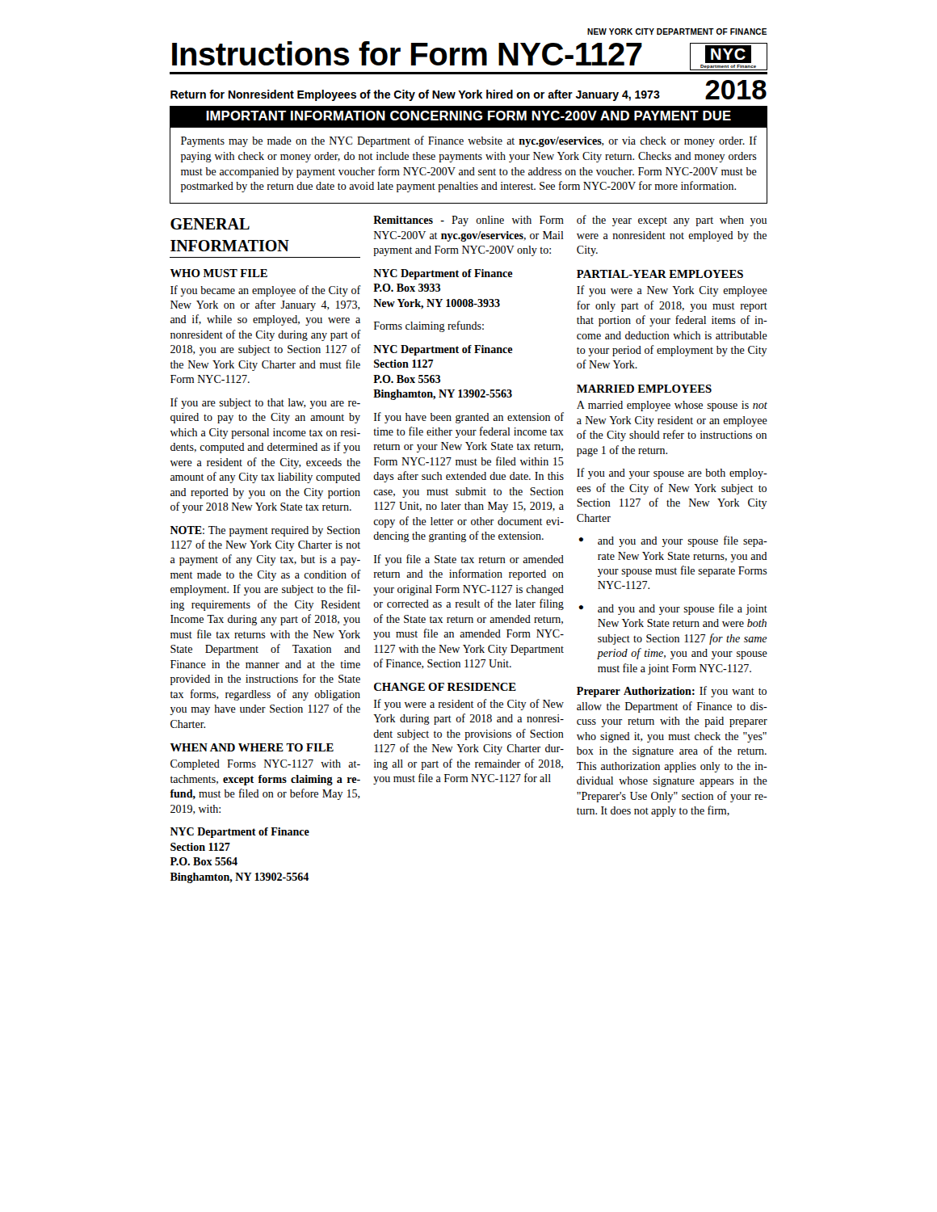NEW YORK CITY DEPARTMENT OF FINANCE
Instructions for Form NYC-1127
NYC
Department of Finance
Return for Nonresident Employees of the City of New York hired on or after January 4, 1973
2018
IMPORTANT INFORMATION CONCERNING FORM NYC-200V AND PAYMENT DUE
Payments may be made on the NYC Department of Finance website at nyc.gov/eservices, or via check or money order. If paying with check or money order, do not include these payments with your New York City return. Checks and money orders must be accompanied by payment voucher form NYC-200V and sent to the address on the voucher. Form NYC-200V must be postmarked by the return due date to avoid late payment penalties and interest. See form NYC-200V for more information.
GENERAL INFORMATION
Who Must File
If you became an employee of the City of New York on or after January 4, 1973, and if, while so employed, you were a nonresident of the City during any part of 2018, you are subject to Section 1127 of the New York City Charter and must file Form NYC-1127.
If you are subject to that law, you are required to pay to the City an amount by which a City personal income tax on residents, computed and determined as if you were a resident of the City, exceeds the amount of any City tax liability computed and reported by you on the City portion of your 2018 New York State tax return.
NOTE: The payment required by Section 1127 of the New York City Charter is not a payment of any City tax, but is a payment made to the City as a condition of employment. If you are subject to the filing requirements of the City Resident Income Tax during any part of 2018, you must file tax returns with the New York State Department of Taxation and Finance in the manner and at the time provided in the instructions for the State tax forms, regardless of any obligation you may have under Section 1127 of the Charter.
When and Where to File
Completed Forms NYC-1127 with attachments, except forms claiming a refund, must be filed on or before May 15, 2019, with:
NYC Department of Finance
Section 1127
P.O. Box 5564
Binghamton, NY 13902-5564
Remittances - Pay online with Form NYC-200V at nyc.gov/eservices, or Mail payment and Form NYC-200V only to:
NYC Department of Finance
P.O. Box 3933
New York, NY 10008-3933
Forms claiming refunds:
NYC Department of Finance
Section 1127
P.O. Box 5563
Binghamton, NY 13902-5563
If you have been granted an extension of time to file either your federal income tax return or your New York State tax return, Form NYC-1127 must be filed within 15 days after such extended due date. In this case, you must submit to the Section 1127 Unit, no later than May 15, 2019, a copy of the letter or other document evidencing the granting of the extension.
If you file a State tax return or amended return and the information reported on your original Form NYC-1127 is changed or corrected as a result of the later filing of the State tax return or amended return, you must file an amended Form NYC-1127 with the New York City Department of Finance, Section 1127 Unit.
Change of Residence
If you were a resident of the City of New York during part of 2018 and a nonresident subject to the provisions of Section 1127 of the New York City Charter during all or part of the remainder of 2018, you must file a Form NYC-1127 for all
of the year except any part when you were a nonresident not employed by the City.
Partial-Year Employees
If you were a New York City employee for only part of 2018, you must report that portion of your federal items of income and deduction which is attributable to your period of employment by the City of New York.
Married Employees
A married employee whose spouse is not a New York City resident or an employee of the City should refer to instructions on page 1 of the return.
If you and your spouse are both employees of the City of New York subject to Section 1127 of the New York City Charter
and you and your spouse file separate New York State returns, you and your spouse must file separate Forms NYC-1127.
and you and your spouse file a joint New York State return and were both subject to Section 1127 for the same period of time, you and your spouse must file a joint Form NYC-1127.
Preparer Authorization: If you want to allow the Department of Finance to discuss your return with the paid preparer who signed it, you must check the "yes" box in the signature area of the return. This authorization applies only to the individual whose signature appears in the "Preparer's Use Only" section of your return. It does not apply to the firm,